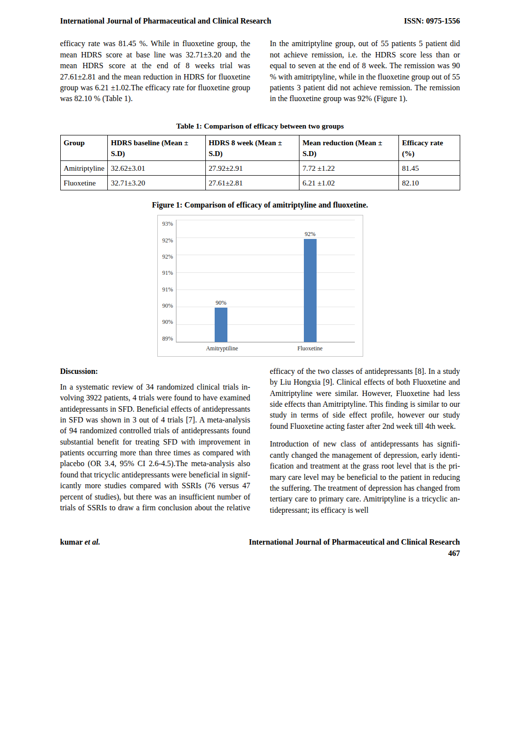International Journal of Pharmaceutical and Clinical Research ISSN: 0975-1556
efficacy rate was 81.45 %. While in fluoxetine group, the mean HDRS score at base line was 32.71±3.20 and the mean HDRS score at the end of 8 weeks trial was 27.61±2.81 and the mean reduction in HDRS for fluoxetine group was 6.21 ±1.02.The efficacy rate for fluoxetine group was 82.10 % (Table 1).
In the amitriptyline group, out of 55 patients 5 patient did not achieve remission, i.e. the HDRS score less than or equal to seven at the end of 8 week. The remission was 90 % with amitriptyline, while in the fluoxetine group out of 55 patients 3 patient did not achieve remission. The remission in the fluoxetine group was 92% (Figure 1).
Table 1: Comparison of efficacy between two groups
| Group | HDRS baseline (Mean ± S.D) | HDRS 8 week (Mean ± S.D) | Mean reduction (Mean ± S.D) | Efficacy rate (%) |
| --- | --- | --- | --- | --- |
| Amitriptyline | 32.62±3.01 | 27.92±2.91 | 7.72 ±1.22 | 81.45 |
| Fluoxetine | 32.71±3.20 | 27.61±2.81 | 6.21 ±1.02 | 82.10 |
Figure 1: Comparison of efficacy of amitriptyline and fluoxetine.
93% 92% 92% 91% 91% 90% 90% 89%
90%
92%
Amitryptiline Fluoxetine
Discussion:
In a systematic review of 34 randomized clinical trials involving 3922 patients, 4 trials were found to have examined antidepressants in SFD. Beneficial effects of antidepressants in SFD was shown in 3 out of 4 trials [7]. A meta-analysis of 94 randomized controlled trials of antidepressants found substantial benefit for treating SFD with improvement in patients occurring more than three times as compared with placebo (OR 3.4, 95% CI 2.6-4.5).The meta-analysis also found that tricyclic antidepressants were beneficial in significantly more studies compared with SSRIs (76 versus 47 percent of studies), but there was an insufficient number of trials of SSRIs to draw a firm conclusion about the relative efficacy of the two classes of antidepressants [8]. In a study by Liu Hongxia [9]. Clinical effects of both Fluoxetine and Amitriptyline were similar. However, Fluoxetine had less side effects than Amitriptyline. This finding is similar to our study in terms of side effect profile, however our study found Fluoxetine acting faster after 2nd week till 4th week.
Introduction of new class of antidepressants has significantly changed the management of depression, early identification and treatment at the grass root level that is the primary care level may be beneficial to the patient in reducing the suffering. The treatment of depression has changed from tertiary care to primary care. Amitriptyline is a tricyclic antidepressant; its efficacy is well
kumar et al. International Journal of Pharmaceutical and Clinical Research
467